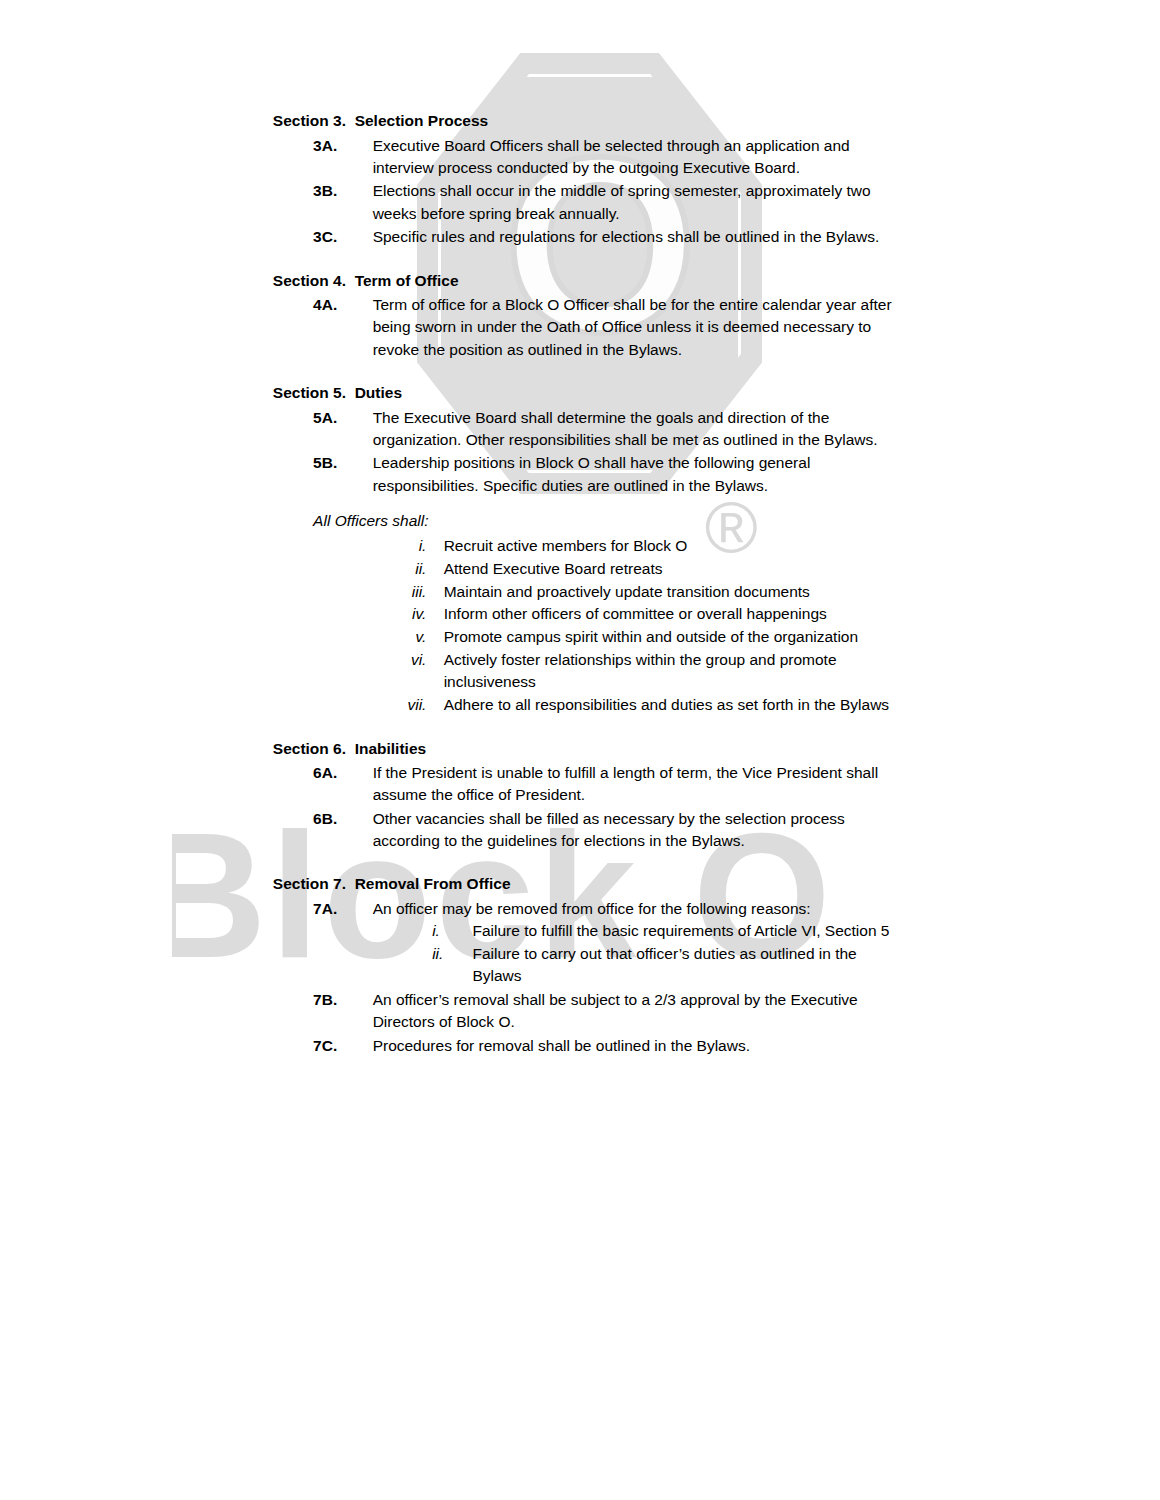O
®
Block O
Section 3. Selection Process
3A.
Executive Board Officers shall be selected through an application and interview process conducted by the outgoing Executive Board.
3B.
Elections shall occur in the middle of spring semester, approximately two weeks before spring break annually.
3C.
Specific rules and regulations for elections shall be outlined in the Bylaws.
Section 4. Term of Office
4A.
Term of office for a Block O Officer shall be for the entire calendar year after being sworn in under the Oath of Office unless it is deemed necessary to revoke the position as outlined in the Bylaws.
Section 5. Duties
5A.
The Executive Board shall determine the goals and direction of the organization. Other responsibilities shall be met as outlined in the Bylaws.
5B.
Leadership positions in Block O shall have the following general responsibilities. Specific duties are outlined in the Bylaws.
All Officers shall:
i. Recruit active members for Block O
ii. Attend Executive Board retreats
iii. Maintain and proactively update transition documents
iv. Inform other officers of committee or overall happenings
v. Promote campus spirit within and outside of the organization
vi. Actively foster relationships within the group and promote inclusiveness
vii. Adhere to all responsibilities and duties as set forth in the Bylaws
Section 6. Inabilities
6A.
If the President is unable to fulfill a length of term, the Vice President shall assume the office of President.
6B.
Other vacancies shall be filled as necessary by the selection process according to the guidelines for elections in the Bylaws.
Section 7. Removal From Office
7A.
An officer may be removed from office for the following reasons:
i. Failure to fulfill the basic requirements of Article VI, Section 5
ii. Failure to carry out that officer’s duties as outlined in the Bylaws
7B.
An officer’s removal shall be subject to a 2/3 approval by the Executive Directors of Block O.
7C.
Procedures for removal shall be outlined in the Bylaws.